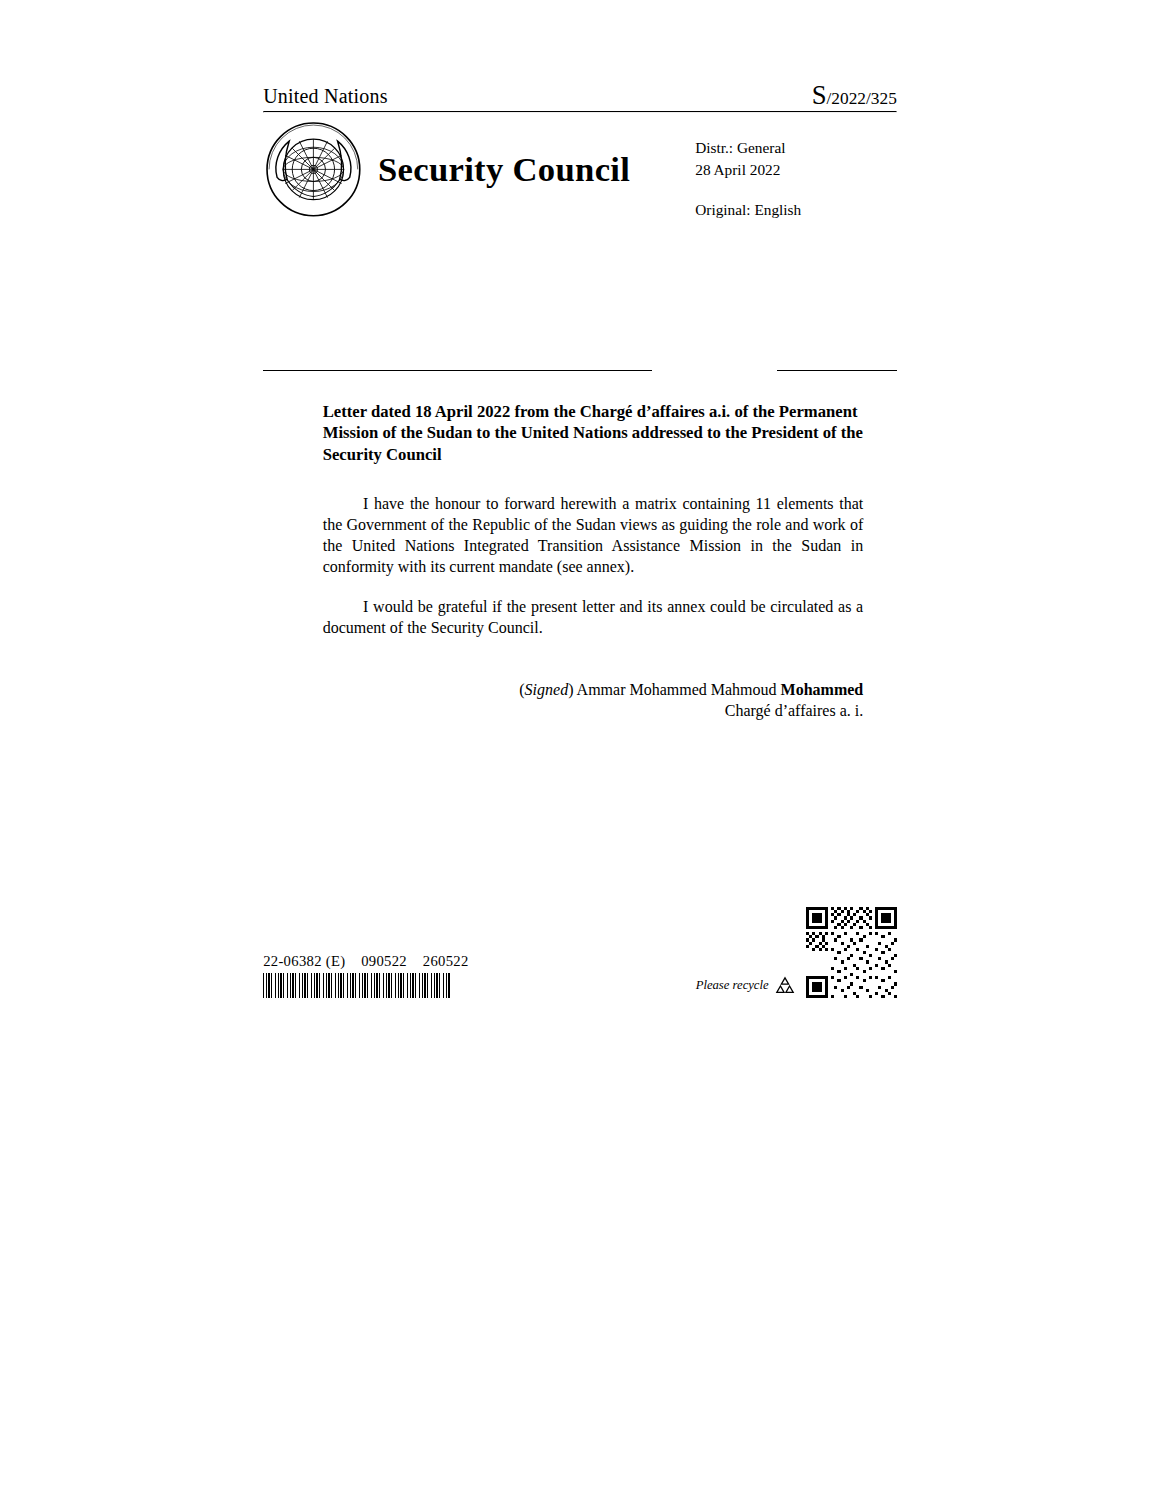United Nations
S/2022/325
Security Council
Distr.: General
28 April 2022
Original: English
Letter dated 18 April 2022 from the Chargé d’affaires a.i. of the Permanent Mission of the Sudan to the United Nations addressed to the President of the Security Council
I have the honour to forward herewith a matrix containing 11 elements that the Government of the Republic of the Sudan views as guiding the role and work of the United Nations Integrated Transition Assistance Mission in the Sudan in conformity with its current mandate (see annex).
I would be grateful if the present letter and its annex could be circulated as a document of the Security Council.
(Signed) Ammar Mohammed Mahmoud Mohammed Chargé d’affaires a. i.
22-06382 (E) 090522 260522
Please recycle